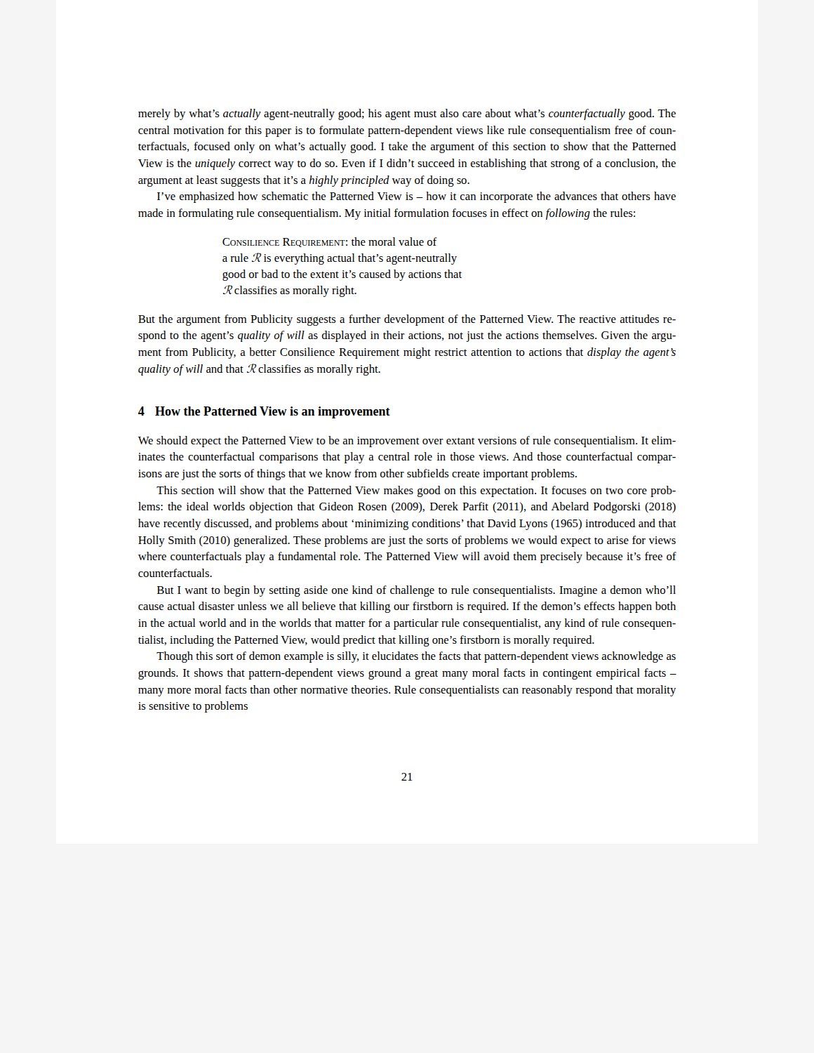merely by what’s actually agent-neutrally good; his agent must also care about what’s counterfactually good. The central motivation for this paper is to formulate pattern-dependent views like rule consequentialism free of counterfactuals, focused only on what’s actually good. I take the argument of this section to show that the Patterned View is the uniquely correct way to do so. Even if I didn’t succeed in establishing that strong of a conclusion, the argument at least suggests that it’s a highly principled way of doing so.
I’ve emphasized how schematic the Patterned View is – how it can incorporate the advances that others have made in formulating rule consequentialism. My initial formulation focuses in effect on following the rules:
Consilience Requirement: the moral value of
a rule ℛ is everything actual that’s agent-neutrally
good or bad to the extent it’s caused by actions that
ℛ classifies as morally right.
But the argument from Publicity suggests a further development of the Patterned View. The reactive attitudes respond to the agent’s quality of will as displayed in their actions, not just the actions themselves. Given the argument from Publicity, a better Consilience Requirement might restrict attention to actions that display the agent’s quality of will and that ℛ classifies as morally right.
4 How the Patterned View is an improvement
We should expect the Patterned View to be an improvement over extant versions of rule consequentialism. It eliminates the counterfactual comparisons that play a central role in those views. And those counterfactual comparisons are just the sorts of things that we know from other subfields create important problems.
This section will show that the Patterned View makes good on this expectation. It focuses on two core problems: the ideal worlds objection that Gideon Rosen (2009), Derek Parfit (2011), and Abelard Podgorski (2018) have recently discussed, and problems about ‘minimizing conditions’ that David Lyons (1965) introduced and that Holly Smith (2010) generalized. These problems are just the sorts of problems we would expect to arise for views where counterfactuals play a fundamental role. The Patterned View will avoid them precisely because it’s free of counterfactuals.
But I want to begin by setting aside one kind of challenge to rule consequentialists. Imagine a demon who’ll cause actual disaster unless we all believe that killing our firstborn is required. If the demon’s effects happen both in the actual world and in the worlds that matter for a particular rule consequentialist, any kind of rule consequentialist, including the Patterned View, would predict that killing one’s firstborn is morally required.
Though this sort of demon example is silly, it elucidates the facts that pattern-dependent views acknowledge as grounds. It shows that pattern-dependent views ground a great many moral facts in contingent empirical facts – many more moral facts than other normative theories. Rule consequentialists can reasonably respond that morality is sensitive to problems
21